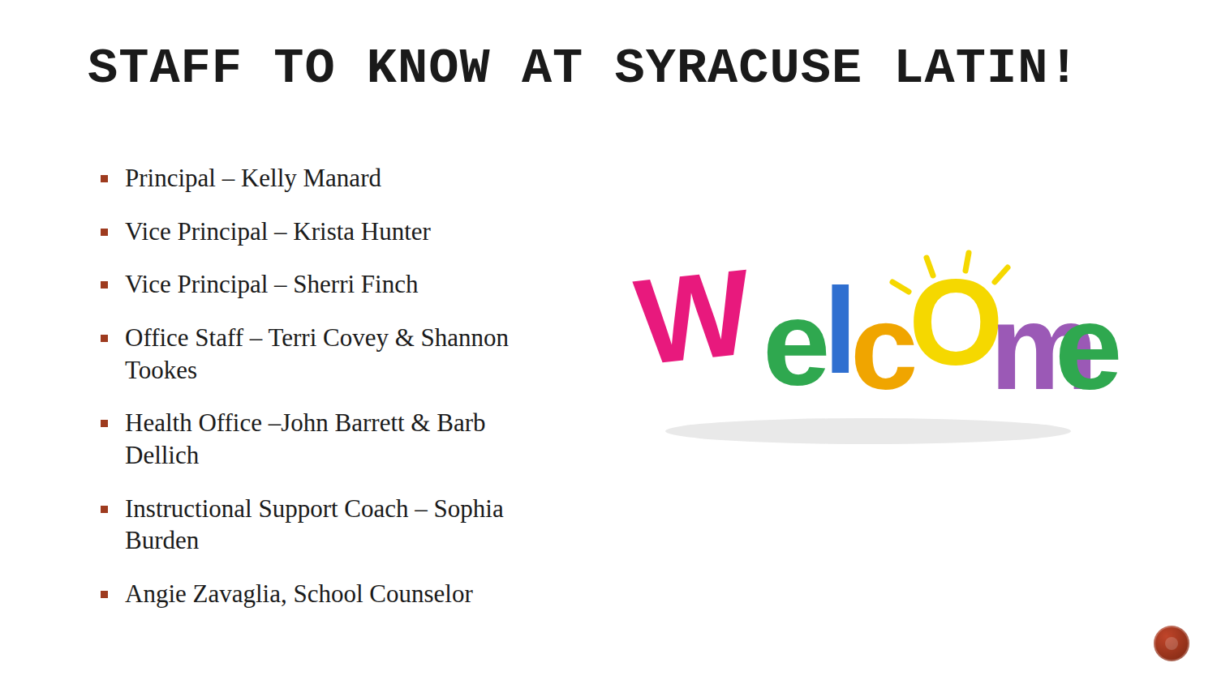Staff to Know at Syracuse Latin!
Principal – Kelly Manard
Vice Principal – Krista Hunter
Vice Principal – Sherri Finch
Office Staff – Terri Covey & Shannon Tookes
Health Office –John Barrett & Barb Dellich
Instructional Support Coach – Sophia Burden
Angie Zavaglia, School Counselor
W e l c O m e